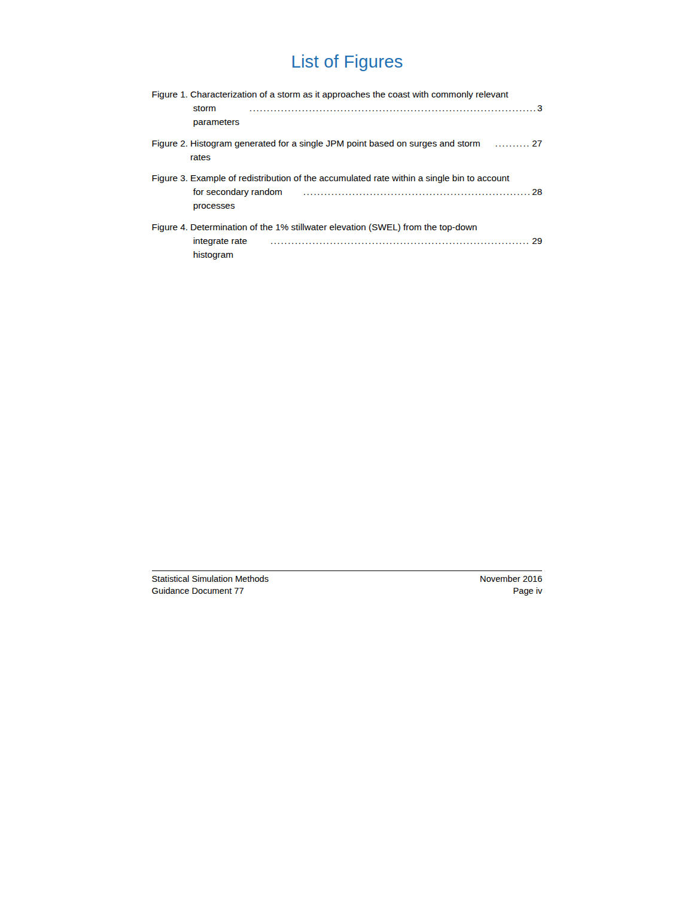List of Figures
Figure 1. Characterization of a storm as it approaches the coast with commonly relevant
storm parameters .......................................................................................................... 3
Figure 2. Histogram generated for a single JPM point based on surges and storm rates .......... 27
Figure 3. Example of redistribution of the accumulated rate within a single bin to account
for secondary random processes ............................................................................... 28
Figure 4. Determination of the 1% stillwater elevation (SWEL) from the top-down
integrate rate histogram .............................................................................................. 29
Statistical Simulation Methods
Guidance Document 77
November 2016
Page iv